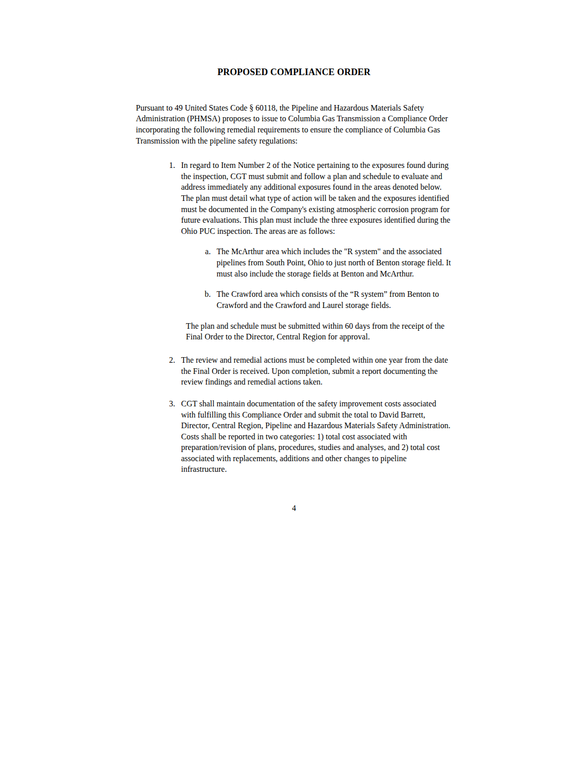PROPOSED COMPLIANCE ORDER
Pursuant to 49 United States Code § 60118, the Pipeline and Hazardous Materials Safety Administration (PHMSA) proposes to issue to Columbia Gas Transmission a Compliance Order incorporating the following remedial requirements to ensure the compliance of Columbia Gas Transmission with the pipeline safety regulations:
In regard to Item Number 2 of the Notice pertaining to the exposures found during the inspection, CGT must submit and follow a plan and schedule to evaluate and address immediately any additional exposures found in the areas denoted below. The plan must detail what type of action will be taken and the exposures identified must be documented in the Company's existing atmospheric corrosion program for future evaluations. This plan must include the three exposures identified during the Ohio PUC inspection. The areas are as follows:
The McArthur area which includes the "R system" and the associated pipelines from South Point, Ohio to just north of Benton storage field. It must also include the storage fields at Benton and McArthur.
The Crawford area which consists of the “R system” from Benton to Crawford and the Crawford and Laurel storage fields.
The plan and schedule must be submitted within 60 days from the receipt of the Final Order to the Director, Central Region for approval.
The review and remedial actions must be completed within one year from the date the Final Order is received. Upon completion, submit a report documenting the review findings and remedial actions taken.
CGT shall maintain documentation of the safety improvement costs associated with fulfilling this Compliance Order and submit the total to David Barrett, Director, Central Region, Pipeline and Hazardous Materials Safety Administration. Costs shall be reported in two categories: 1) total cost associated with preparation/revision of plans, procedures, studies and analyses, and 2) total cost associated with replacements, additions and other changes to pipeline infrastructure.
4